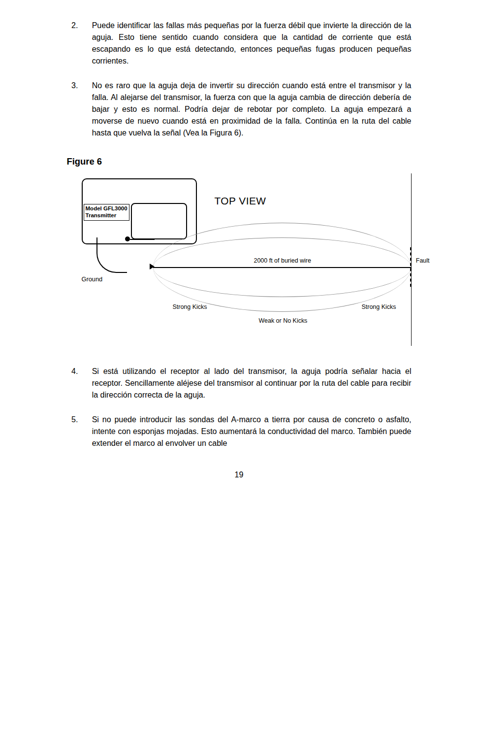2. Puede identificar las fallas más pequeñas por la fuerza débil que invierte la dirección de la aguja. Esto tiene sentido cuando considera que la cantidad de corriente que está escapando es lo que está detectando, entonces pequeñas fugas producen pequeñas corrientes.
3. No es raro que la aguja deja de invertir su dirección cuando está entre el transmisor y la falla. Al alejarse del transmisor, la fuerza con que la aguja cambia de dirección debería de bajar y esto es normal. Podría dejar de rebotar por completo. La aguja empezará a moverse de nuevo cuando está en proximidad de la falla. Continúa en la ruta del cable hasta que vuelva la señal (Vea la Figura 6).
Figure 6
TOP VIEW
Model GFL3000
Transmitter
Ground
2000 ft of buried wire
Fault
Strong Kicks
Strong Kicks
Weak or No Kicks
4. Si está utilizando el receptor al lado del transmisor, la aguja podría señalar hacia el receptor. Sencillamente aléjese del transmisor al continuar por la ruta del cable para recibir la dirección correcta de la aguja.
5. Si no puede introducir las sondas del A-marco a tierra por causa de concreto o asfalto, intente con esponjas mojadas. Esto aumentará la conductividad del marco. También puede extender el marco al envolver un cable
19